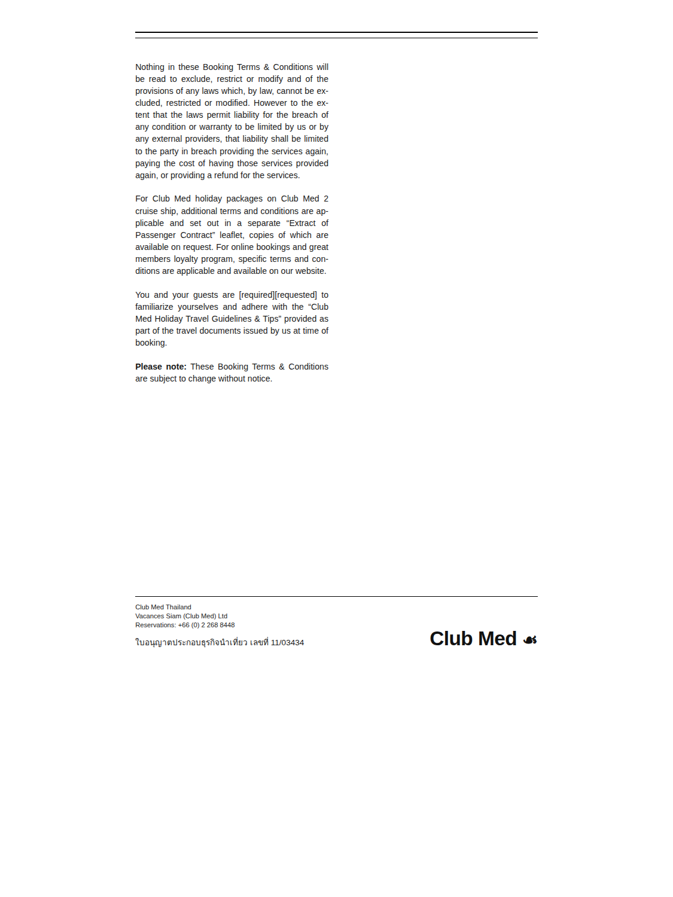Nothing in these Booking Terms & Conditions will be read to exclude, restrict or modify and of the provisions of any laws which, by law, cannot be excluded, restricted or modified. However to the extent that the laws permit liability for the breach of any condition or warranty to be limited by us or by any external providers, that liability shall be limited to the party in breach providing the services again, paying the cost of having those services provided again, or providing a refund for the services.
For Club Med holiday packages on Club Med 2 cruise ship, additional terms and conditions are applicable and set out in a separate “Extract of Passenger Contract” leaflet, copies of which are available on request. For online bookings and great members loyalty program, specific terms and conditions are applicable and available on our website.
You and your guests are [required][requested] to familiarize yourselves and adhere with the “Club Med Holiday Travel Guidelines & Tips” provided as part of the travel documents issued by us at time of booking.
Please note: These Booking Terms & Conditions are subject to change without notice.
Club Med Thailand
Vacances Siam (Club Med) Ltd
Reservations: +66 (0) 2 268 8448
ใบอนุญาตประกอบธุรกิจนำเที่ยว เลขที่ 11/03434
Club Med☙